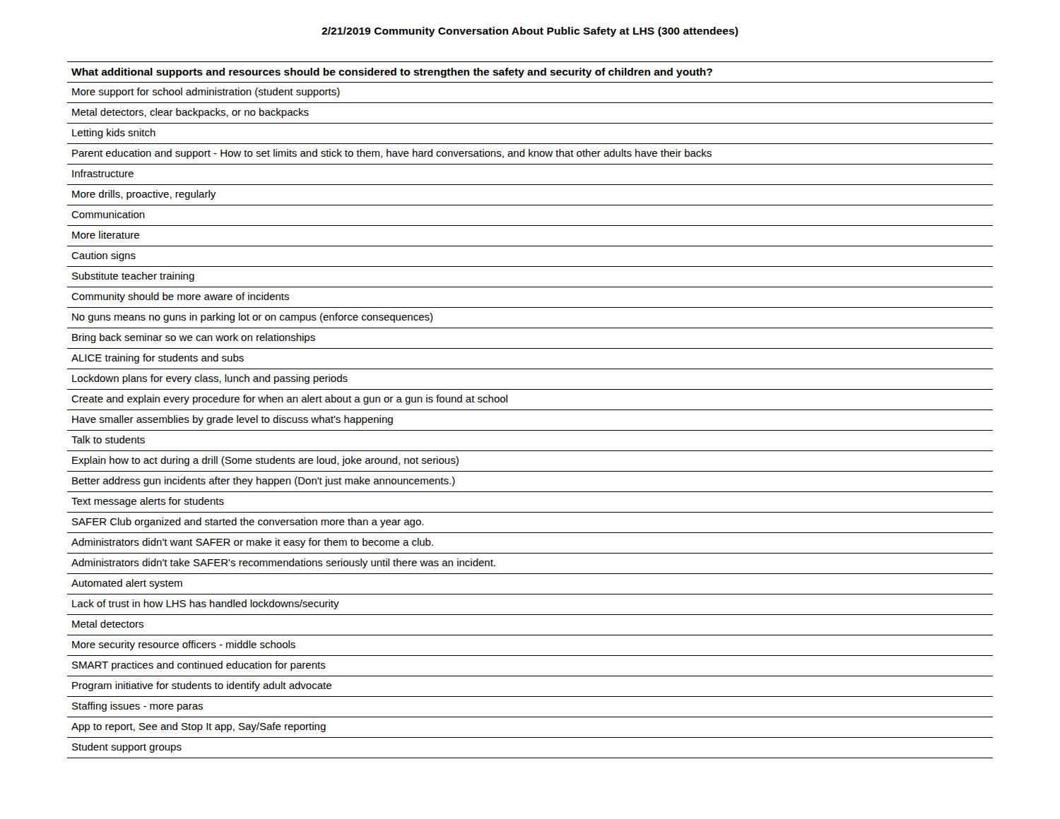2/21/2019 Community Conversation About Public Safety at LHS (300 attendees)
| What additional supports and resources should be considered to strengthen the safety and security of children and youth? |
| --- |
| More support for school administration (student supports) |
| Metal detectors, clear backpacks, or no backpacks |
| Letting kids snitch |
| Parent education and support - How to set limits and stick to them, have hard conversations, and know that other adults have their backs |
| Infrastructure |
| More drills, proactive, regularly |
| Communication |
| More literature |
| Caution signs |
| Substitute teacher training |
| Community should be more aware of incidents |
| No guns means no guns in parking lot or on campus (enforce consequences) |
| Bring back seminar so we can work on relationships |
| ALICE training for students and subs |
| Lockdown plans for every class, lunch and passing periods |
| Create and explain every procedure for when an alert about a gun or a gun is found at school |
| Have smaller assemblies by grade level to discuss what's happening |
| Talk to students |
| Explain how to act during a drill (Some students are loud, joke around, not serious) |
| Better address gun incidents after they happen (Don't just make announcements.) |
| Text message alerts for students |
| SAFER Club organized and started the conversation more than a year ago. |
| Administrators didn't want SAFER or make it easy for them to become a club. |
| Administrators didn't take SAFER's recommendations seriously until there was an incident. |
| Automated alert system |
| Lack of trust in how LHS has handled lockdowns/security |
| Metal detectors |
| More security resource officers - middle schools |
| SMART practices and continued education for parents |
| Program initiative for students to identify adult advocate |
| Staffing issues - more paras |
| App to report, See and Stop It app, Say/Safe reporting |
| Student support groups |